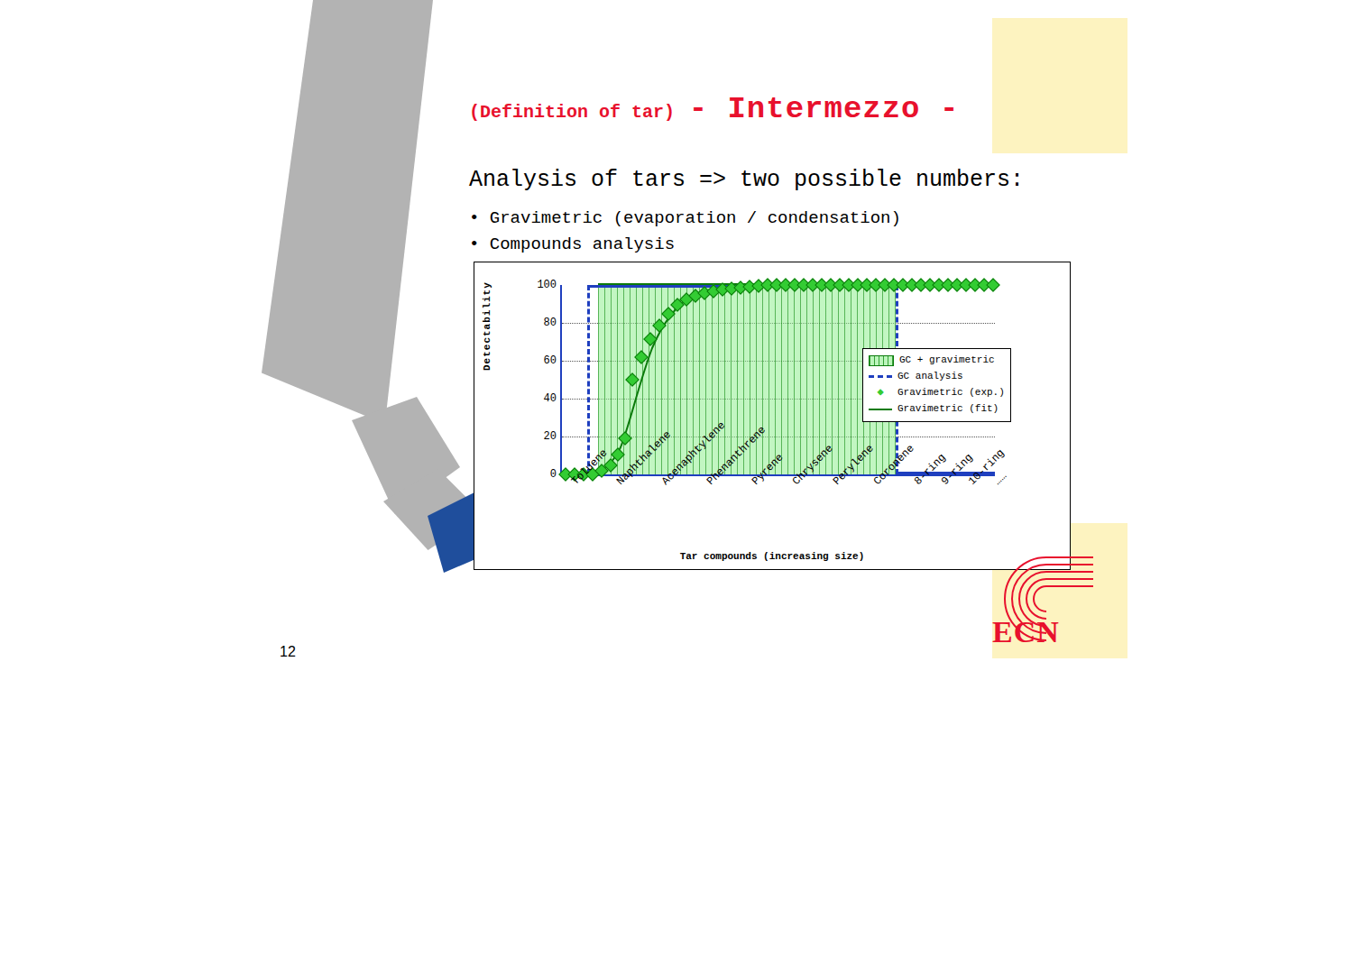(Definition of tar) - Intermezzo -
Analysis of tars => two possible numbers:
• Gravimetric (evaporation / condensation)
• Compounds analysis
Detectability
100
80
60
40
20
0
GC + gravimetric
GC analysis
◆Gravimetric (exp.)
Gravimetric (fit)
Toluene
Naphthalene
Acenaphtylene
Phenanthrene
Pyrene
Chrysene
Perylene
Coronene
8-ring
9-ring
10-ring
……
Tar compounds (increasing size)
12
ECN